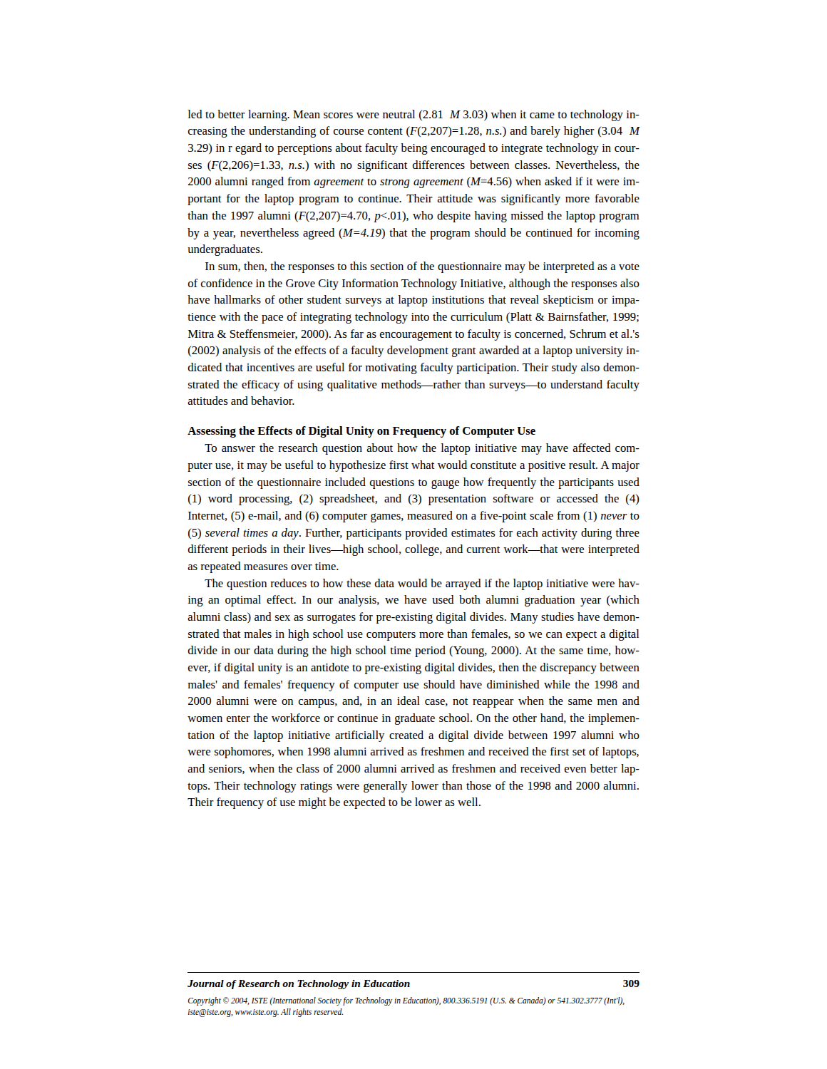led to better learning. Mean scores were neutral (2.81 M 3.03) when it came to technology increasing the understanding of course content (F(2,207)=1.28, n.s.) and barely higher (3.04 M 3.29) in r egard to perceptions about faculty being encouraged to integrate technology in courses (F(2,206)=1.33, n.s.) with no significant differences between classes. Nevertheless, the 2000 alumni ranged from agreement to strong agreement (M=4.56) when asked if it were important for the laptop program to continue. Their attitude was significantly more favorable than the 1997 alumni (F(2,207)=4.70, p<.01), who despite having missed the laptop program by a year, nevertheless agreed (M=4.19) that the program should be continued for incoming undergraduates.
In sum, then, the responses to this section of the questionnaire may be interpreted as a vote of confidence in the Grove City Information Technology Initiative, although the responses also have hallmarks of other student surveys at laptop institutions that reveal skepticism or impatience with the pace of integrating technology into the curriculum (Platt & Bairnsfather, 1999; Mitra & Steffensmeier, 2000). As far as encouragement to faculty is concerned, Schrum et al.'s (2002) analysis of the effects of a faculty development grant awarded at a laptop university indicated that incentives are useful for motivating faculty participation. Their study also demonstrated the efficacy of using qualitative methods—rather than surveys—to understand faculty attitudes and behavior.
Assessing the Effects of Digital Unity on Frequency of Computer Use
To answer the research question about how the laptop initiative may have affected computer use, it may be useful to hypothesize first what would constitute a positive result. A major section of the questionnaire included questions to gauge how frequently the participants used (1) word processing, (2) spreadsheet, and (3) presentation software or accessed the (4) Internet, (5) e-mail, and (6) computer games, measured on a five-point scale from (1) never to (5) several times a day. Further, participants provided estimates for each activity during three different periods in their lives—high school, college, and current work—that were interpreted as repeated measures over time.
The question reduces to how these data would be arrayed if the laptop initiative were having an optimal effect. In our analysis, we have used both alumni graduation year (which alumni class) and sex as surrogates for pre-existing digital divides. Many studies have demonstrated that males in high school use computers more than females, so we can expect a digital divide in our data during the high school time period (Young, 2000). At the same time, however, if digital unity is an antidote to pre-existing digital divides, then the discrepancy between males' and females' frequency of computer use should have diminished while the 1998 and 2000 alumni were on campus, and, in an ideal case, not reappear when the same men and women enter the workforce or continue in graduate school. On the other hand, the implementation of the laptop initiative artificially created a digital divide between 1997 alumni who were sophomores, when 1998 alumni arrived as freshmen and received the first set of laptops, and seniors, when the class of 2000 alumni arrived as freshmen and received even better laptops. Their technology ratings were generally lower than those of the 1998 and 2000 alumni. Their frequency of use might be expected to be lower as well.
Journal of Research on Technology in Education 309
Copyright © 2004, ISTE (International Society for Technology in Education), 800.336.5191 (U.S. & Canada) or 541.302.3777 (Int'l), iste@iste.org, www.iste.org. All rights reserved.